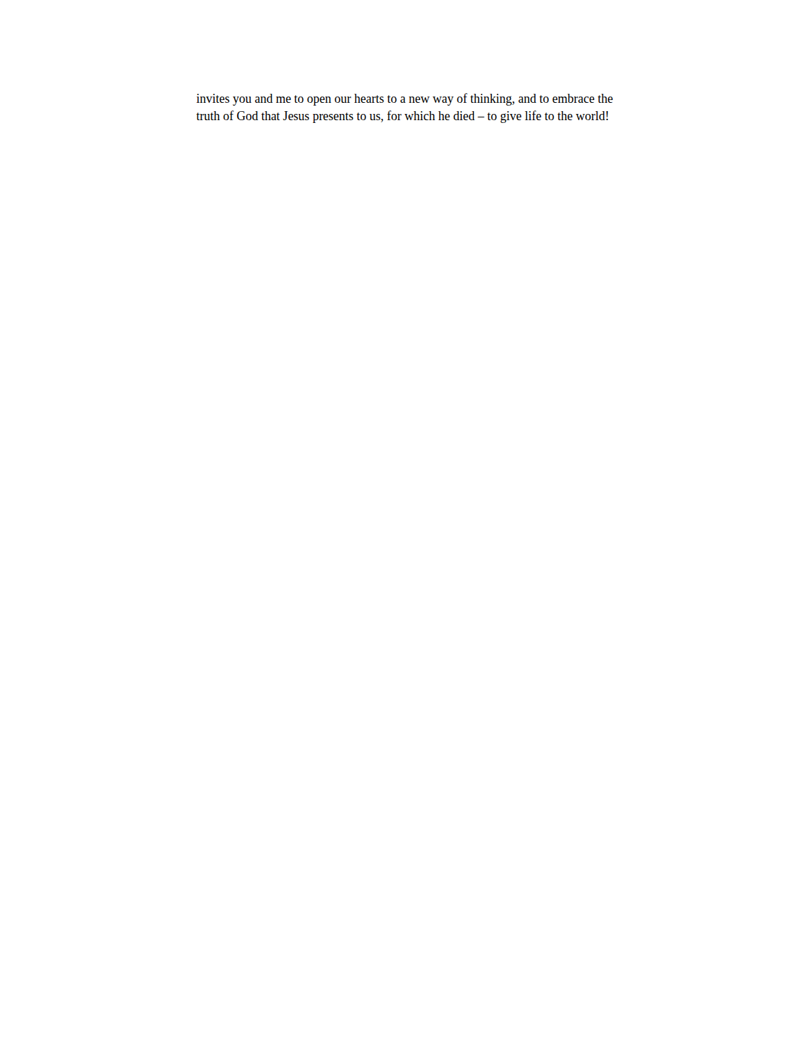invites you and me to open our hearts to a new way of thinking, and to embrace the truth of God that Jesus presents to us, for which he died – to give life to the world!